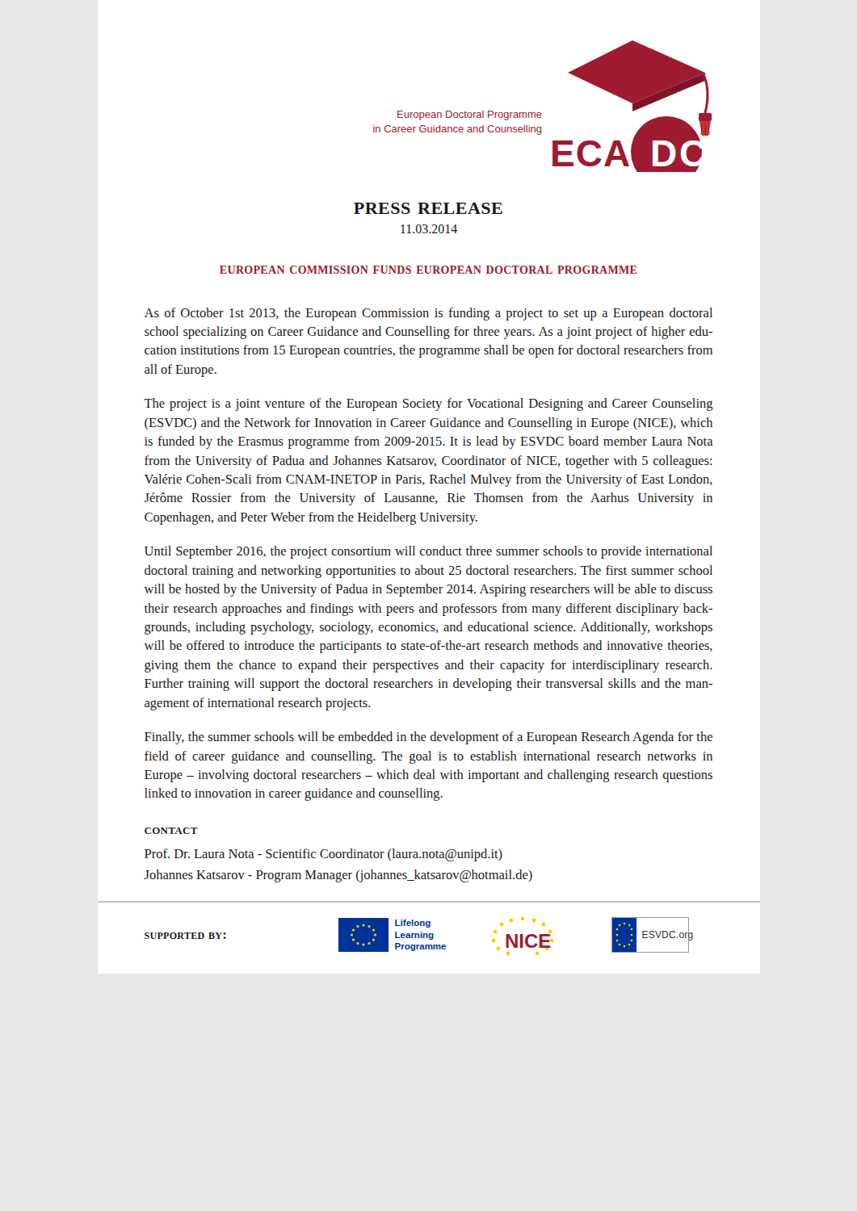European Doctoral Programme in Career Guidance and Counselling ECA D C
Press Release
11.03.2014
European Commission Funds European Doctoral Programme
As of October 1st 2013, the European Commission is funding a project to set up a European doctoral school specializing on Career Guidance and Counselling for three years. As a joint project of higher education institutions from 15 European countries, the programme shall be open for doctoral researchers from all of Europe.
The project is a joint venture of the European Society for Vocational Designing and Career Counseling (ESVDC) and the Network for Innovation in Career Guidance and Counselling in Europe (NICE), which is funded by the Erasmus programme from 2009-2015. It is lead by ESVDC board member Laura Nota from the University of Padua and Johannes Katsarov, Coordinator of NICE, together with 5 colleagues: Valérie Cohen-Scali from CNAM-INETOP in Paris, Rachel Mulvey from the University of East London, Jérôme Rossier from the University of Lausanne, Rie Thomsen from the Aarhus University in Copenhagen, and Peter Weber from the Heidelberg University.
Until September 2016, the project consortium will conduct three summer schools to provide international doctoral training and networking opportunities to about 25 doctoral researchers. The first summer school will be hosted by the University of Padua in September 2014. Aspiring researchers will be able to discuss their research approaches and findings with peers and professors from many different disciplinary backgrounds, including psychology, sociology, economics, and educational science. Additionally, workshops will be offered to introduce the participants to state-of-the-art research methods and innovative theories, giving them the chance to expand their perspectives and their capacity for interdisciplinary research. Further training will support the doctoral researchers in developing their transversal skills and the management of international research projects.
Finally, the summer schools will be embedded in the development of a European Research Agenda for the field of career guidance and counselling. The goal is to establish international research networks in Europe – involving doctoral researchers – which deal with important and challenging research questions linked to innovation in career guidance and counselling.
Contact
Prof. Dr. Laura Nota - Scientific Coordinator (laura.nota@unipd.it)
Johannes Katsarov - Program Manager (johannes_katsarov@hotmail.de)
Supported by:
Lifelong
Learning
Programme
NICE
ESVDC.org